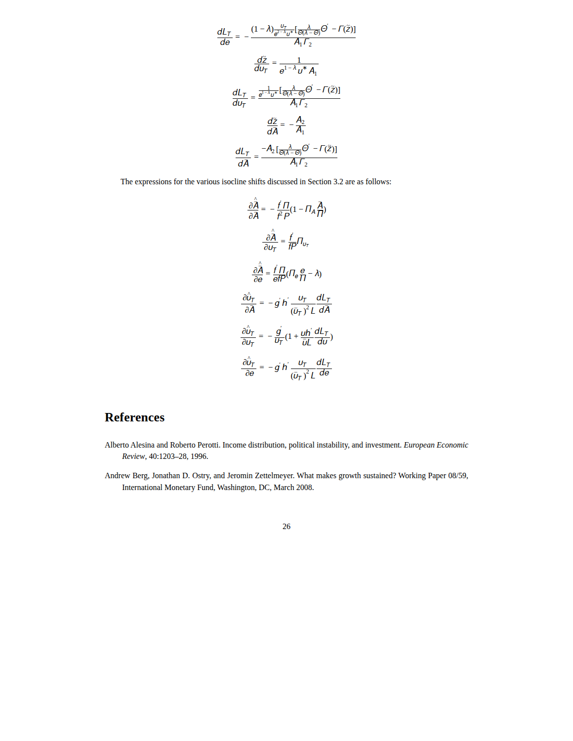dLTde = − (1−λ) υTe2−λυ∗ [ λΘ(λ−Θ) Θ′ − Γ(z~) ] A1Γ2
dz~dυT = 1e1−λυ∗A1
dLTdυT = 1e1−λυ∗ [ λΘ(λ−Θ) Θ′ − Γ(z~) ] A1Γ2
dz~dA¯ = − A2A1
dLTdA¯ = −A2 [ λΘ(λ−Θ) Θ′ − Γ(z~) ] A1Γ2
The expressions for the various isocline shifts discussed in Section 3.2 are as follows:
∂A¯^∂A¯ = − f′Πf2P ( 1−ΠA A¯Π )
∂A¯^∂υT = f′fP ΠυT
∂A¯^∂e = f′ΠefP ( Πe eΠ −λ )
∂υ^T∂A¯ = − g′ h′ υT(υ¯T)2L dLTdA¯
∂υ^T∂υT = − g′υT ( 1+ υh′υ¯L dLTdυ )
∂υ^T∂e = − g′ h′ υT(υ¯T)2L dLTde
References
Alberto Alesina and Roberto Perotti. Income distribution, political instability, and investment. European Economic Review, 40:1203–28, 1996.
Andrew Berg, Jonathan D. Ostry, and Jeromin Zettelmeyer. What makes growth sustained? Working Paper 08/59, International Monetary Fund, Washington, DC, March 2008.
26